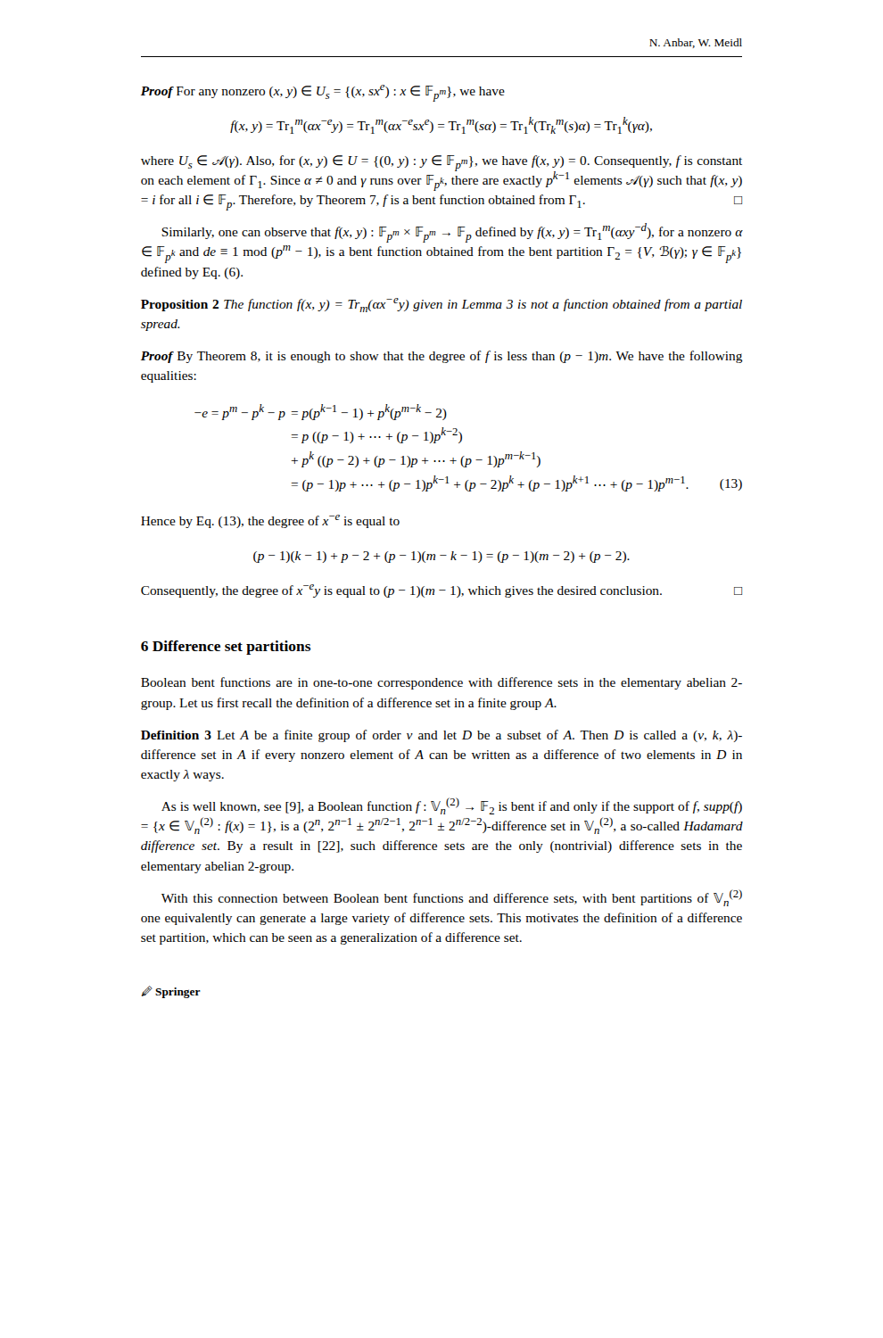N. Anbar, W. Meidl
Proof For any nonzero (x, y) ∈ Us = {(x, sxe) : x ∈ 𝔽pm}, we have
f(x, y) = Tr1m(αx−ey) = Tr1m(αx−esxe) = Tr1m(sα) = Tr1k(Trkm(s)α) = Tr1k(γα),
where Us ∈ 𝒜(γ). Also, for (x, y) ∈ U = {(0, y) : y ∈ 𝔽pm}, we have f(x, y) = 0. Consequently, f is constant on each element of Γ1. Since α ≠ 0 and γ runs over 𝔽pk, there are exactly pk−1 elements 𝒜(γ) such that f(x, y) = i for all i ∈ 𝔽p. Therefore, by Theorem 7, f is a bent function obtained from Γ1. □
Similarly, one can observe that f(x, y) : 𝔽pm × 𝔽pm → 𝔽p defined by f(x, y) = Tr1m(αxy−d), for a nonzero α ∈ 𝔽pk and de ≡ 1 mod (pm − 1), is a bent function obtained from the bent partition Γ2 = {V, ℬ(γ); γ ∈ 𝔽pk} defined by Eq. (6).
Proposition 2 The function f(x, y) = Trm(αx−ey) given in Lemma 3 is not a function obtained from a partial spread.
Proof By Theorem 8, it is enough to show that the degree of f is less than (p − 1)m. We have the following equalities:
| − e = p m − p k − p | = p ( p k −1 − 1) + p k ( p m − k − 2) |
| | = p (( p − 1) + ⋯ + ( p − 1) p k −2 ) |
| | + p k (( p − 2) + ( p − 1) p + ⋯ + ( p − 1) p m − k −1 ) |
| | = ( p − 1) p + ⋯ + ( p − 1) p k −1 + ( p − 2) p k + ( p − 1) p k +1 ⋯ + ( p − 1) p m −1 . |
(13)
Hence by Eq. (13), the degree of x−e is equal to
(p − 1)(k − 1) + p − 2 + (p − 1)(m − k − 1) = (p − 1)(m − 2) + (p − 2).
Consequently, the degree of x−ey is equal to (p − 1)(m − 1), which gives the desired conclusion. □
6 Difference set partitions
Boolean bent functions are in one-to-one correspondence with difference sets in the elementary abelian 2-group. Let us first recall the definition of a difference set in a finite group A.
Definition 3 Let A be a finite group of order v and let D be a subset of A. Then D is called a (v, k, λ)-difference set in A if every nonzero element of A can be written as a difference of two elements in D in exactly λ ways.
As is well known, see [9], a Boolean function f : 𝕍n(2) → 𝔽2 is bent if and only if the support of f, supp(f) = {x ∈ 𝕍n(2) : f(x) = 1}, is a (2n, 2n−1 ± 2n/2−1, 2n−1 ± 2n/2−2)-difference set in 𝕍n(2), a so-called Hadamard difference set. By a result in [22], such difference sets are the only (nontrivial) difference sets in the elementary abelian 2-group.
With this connection between Boolean bent functions and difference sets, with bent partitions of 𝕍n(2) one equivalently can generate a large variety of difference sets. This motivates the definition of a difference set partition, which can be seen as a generalization of a difference set.
🖉 Springer